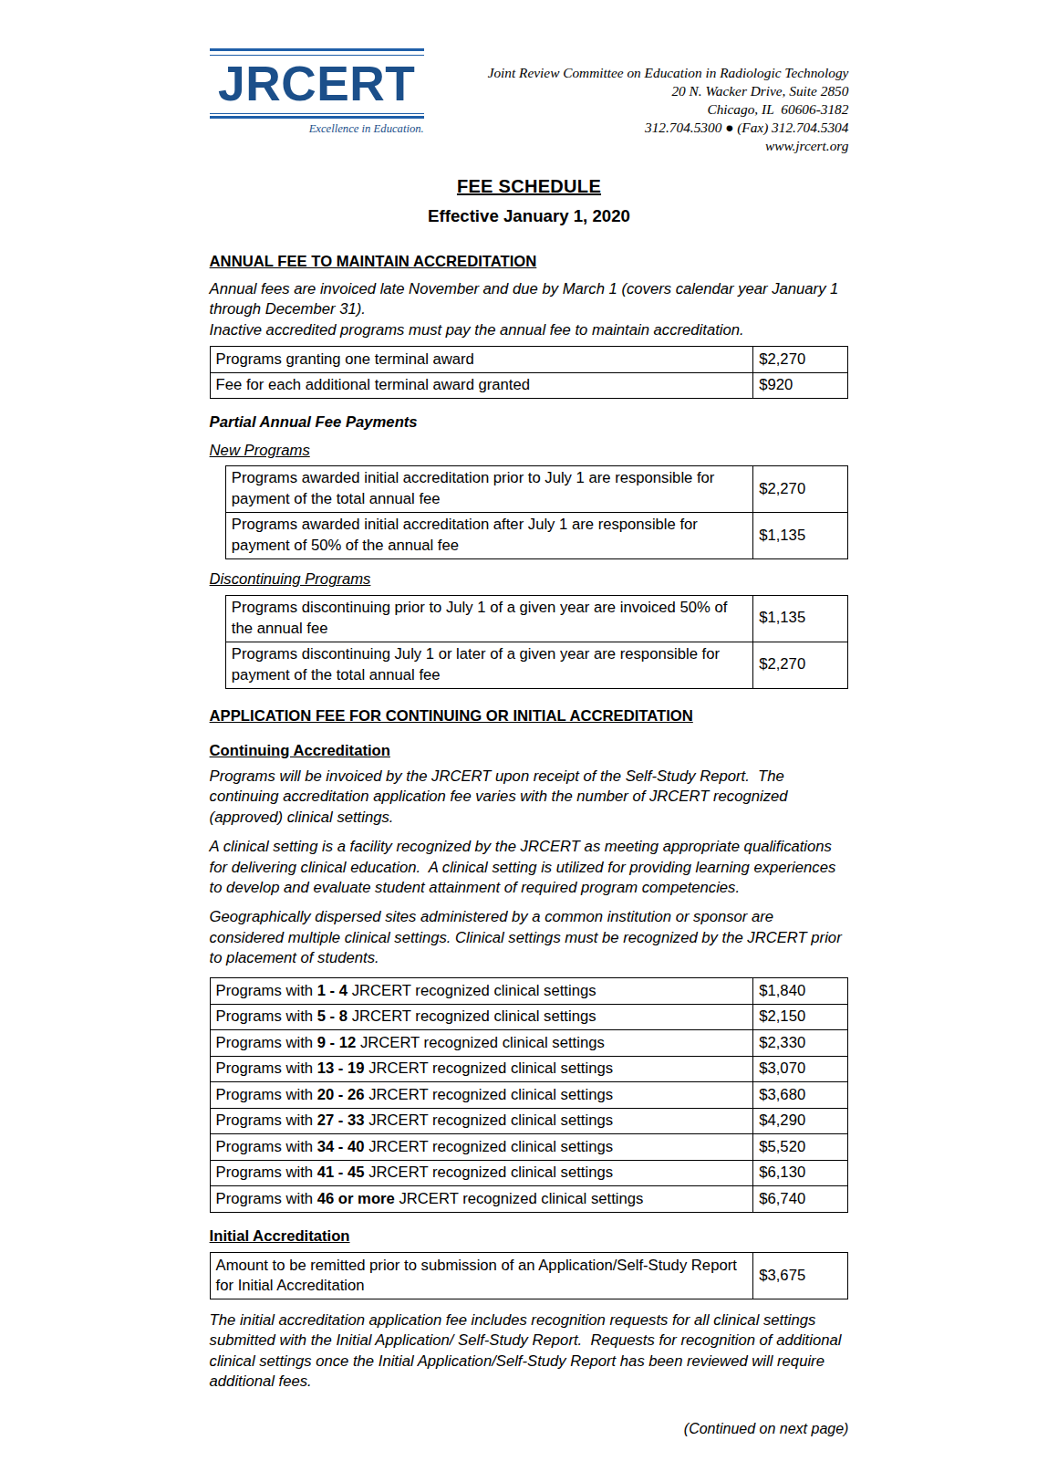JRCERT
Excellence in Education.
Joint Review Committee on Education in Radiologic Technology
20 N. Wacker Drive, Suite 2850
Chicago, IL 60606-3182
312.704.5300 ● (Fax) 312.704.5304
www.jrcert.org
FEE SCHEDULE
Effective January 1, 2020
ANNUAL FEE TO MAINTAIN ACCREDITATION
Annual fees are invoiced late November and due by March 1 (covers calendar year January 1 through December 31).
Inactive accredited programs must pay the annual fee to maintain accreditation.
| Programs granting one terminal award | $2,270 |
| Fee for each additional terminal award granted | $920 |
Partial Annual Fee Payments
New Programs
| Programs awarded initial accreditation prior to July 1 are responsible for payment of the total annual fee | $2,270 |
| Programs awarded initial accreditation after July 1 are responsible for payment of 50% of the annual fee | $1,135 |
Discontinuing Programs
| Programs discontinuing prior to July 1 of a given year are invoiced 50% of the annual fee | $1,135 |
| Programs discontinuing July 1 or later of a given year are responsible for payment of the total annual fee | $2,270 |
APPLICATION FEE FOR CONTINUING OR INITIAL ACCREDITATION
Continuing Accreditation
Programs will be invoiced by the JRCERT upon receipt of the Self-Study Report. The continuing accreditation application fee varies with the number of JRCERT recognized (approved) clinical settings.
A clinical setting is a facility recognized by the JRCERT as meeting appropriate qualifications for delivering clinical education. A clinical setting is utilized for providing learning experiences to develop and evaluate student attainment of required program competencies.
Geographically dispersed sites administered by a common institution or sponsor are considered multiple clinical settings. Clinical settings must be recognized by the JRCERT prior to placement of students.
| Programs with 1 - 4 JRCERT recognized clinical settings | $1,840 |
| Programs with 5 - 8 JRCERT recognized clinical settings | $2,150 |
| Programs with 9 - 12 JRCERT recognized clinical settings | $2,330 |
| Programs with 13 - 19 JRCERT recognized clinical settings | $3,070 |
| Programs with 20 - 26 JRCERT recognized clinical settings | $3,680 |
| Programs with 27 - 33 JRCERT recognized clinical settings | $4,290 |
| Programs with 34 - 40 JRCERT recognized clinical settings | $5,520 |
| Programs with 41 - 45 JRCERT recognized clinical settings | $6,130 |
| Programs with 46 or more JRCERT recognized clinical settings | $6,740 |
Initial Accreditation
| Amount to be remitted prior to submission of an Application/Self-Study Report for Initial Accreditation | $3,675 |
The initial accreditation application fee includes recognition requests for all clinical settings submitted with the Initial Application/ Self-Study Report. Requests for recognition of additional clinical settings once the Initial Application/Self-Study Report has been reviewed will require additional fees.
(Continued on next page)